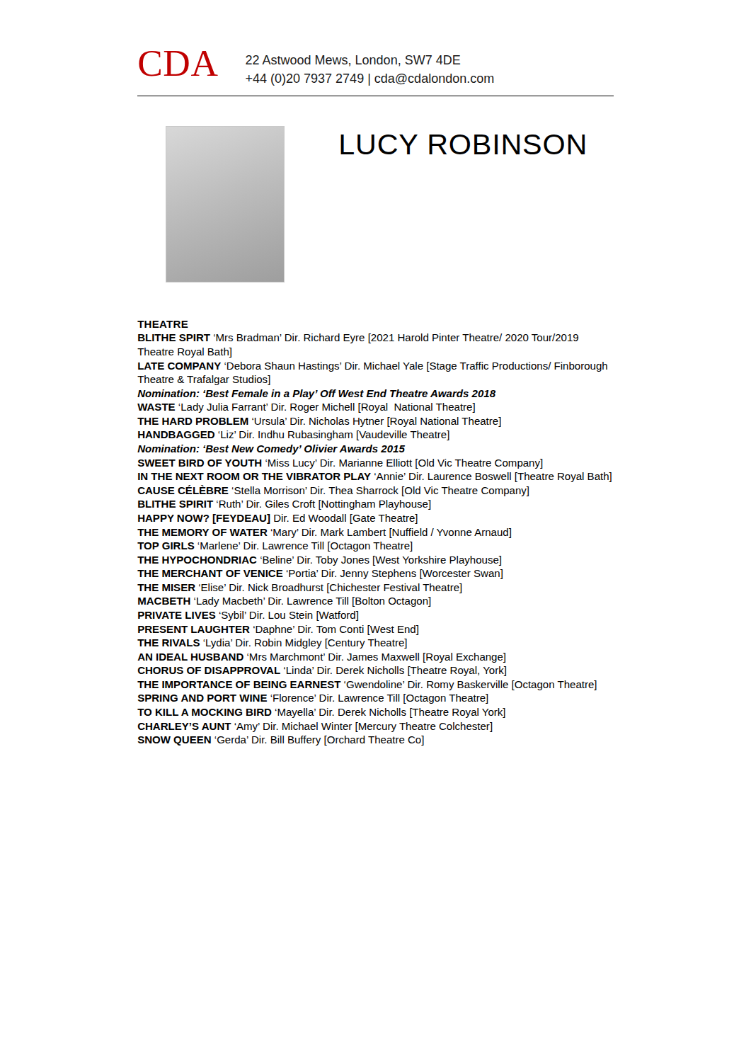CDA
22 Astwood Mews, London, SW7 4DE
+44 (0)20 7937 2749 | cda@cdalondon.com
Lucy Robinson
THEATRE
BLITHE SPIRT ‘Mrs Bradman’ Dir. Richard Eyre [2021 Harold Pinter Theatre/ 2020 Tour/2019 Theatre Royal Bath]
LATE COMPANY ‘Debora Shaun Hastings’ Dir. Michael Yale [Stage Traffic Productions/ Finborough Theatre & Trafalgar Studios]
Nomination: ‘Best Female in a Play’ Off West End Theatre Awards 2018
WASTE ‘Lady Julia Farrant’ Dir. Roger Michell [Royal National Theatre]
THE HARD PROBLEM ‘Ursula’ Dir. Nicholas Hytner [Royal National Theatre]
HANDBAGGED ‘Liz’ Dir. Indhu Rubasingham [Vaudeville Theatre]
Nomination: ‘Best New Comedy’ Olivier Awards 2015
SWEET BIRD OF YOUTH ‘Miss Lucy’ Dir. Marianne Elliott [Old Vic Theatre Company]
IN THE NEXT ROOM OR THE VIBRATOR PLAY ‘Annie’ Dir. Laurence Boswell [Theatre Royal Bath]
CAUSE CÉLÈBRE ‘Stella Morrison’ Dir. Thea Sharrock [Old Vic Theatre Company]
BLITHE SPIRIT ‘Ruth’ Dir. Giles Croft [Nottingham Playhouse]
HAPPY NOW? [FEYDEAU] Dir. Ed Woodall [Gate Theatre]
THE MEMORY OF WATER ‘Mary’ Dir. Mark Lambert [Nuffield / Yvonne Arnaud]
TOP GIRLS ‘Marlene’ Dir. Lawrence Till [Octagon Theatre]
THE HYPOCHONDRIAC ‘Beline’ Dir. Toby Jones [West Yorkshire Playhouse]
THE MERCHANT OF VENICE ‘Portia’ Dir. Jenny Stephens [Worcester Swan]
THE MISER ‘Elise’ Dir. Nick Broadhurst [Chichester Festival Theatre]
MACBETH ‘Lady Macbeth’ Dir. Lawrence Till [Bolton Octagon]
PRIVATE LIVES ‘Sybil’ Dir. Lou Stein [Watford]
PRESENT LAUGHTER ‘Daphne’ Dir. Tom Conti [West End]
THE RIVALS ‘Lydia’ Dir. Robin Midgley [Century Theatre]
AN IDEAL HUSBAND ‘Mrs Marchmont’ Dir. James Maxwell [Royal Exchange]
CHORUS OF DISAPPROVAL ‘Linda’ Dir. Derek Nicholls [Theatre Royal, York]
THE IMPORTANCE OF BEING EARNEST ‘Gwendoline’ Dir. Romy Baskerville [Octagon Theatre]
SPRING AND PORT WINE ‘Florence’ Dir. Lawrence Till [Octagon Theatre]
TO KILL A MOCKING BIRD ‘Mayella’ Dir. Derek Nicholls [Theatre Royal York]
CHARLEY’S AUNT ‘Amy’ Dir. Michael Winter [Mercury Theatre Colchester]
SNOW QUEEN ‘Gerda’ Dir. Bill Buffery [Orchard Theatre Co]